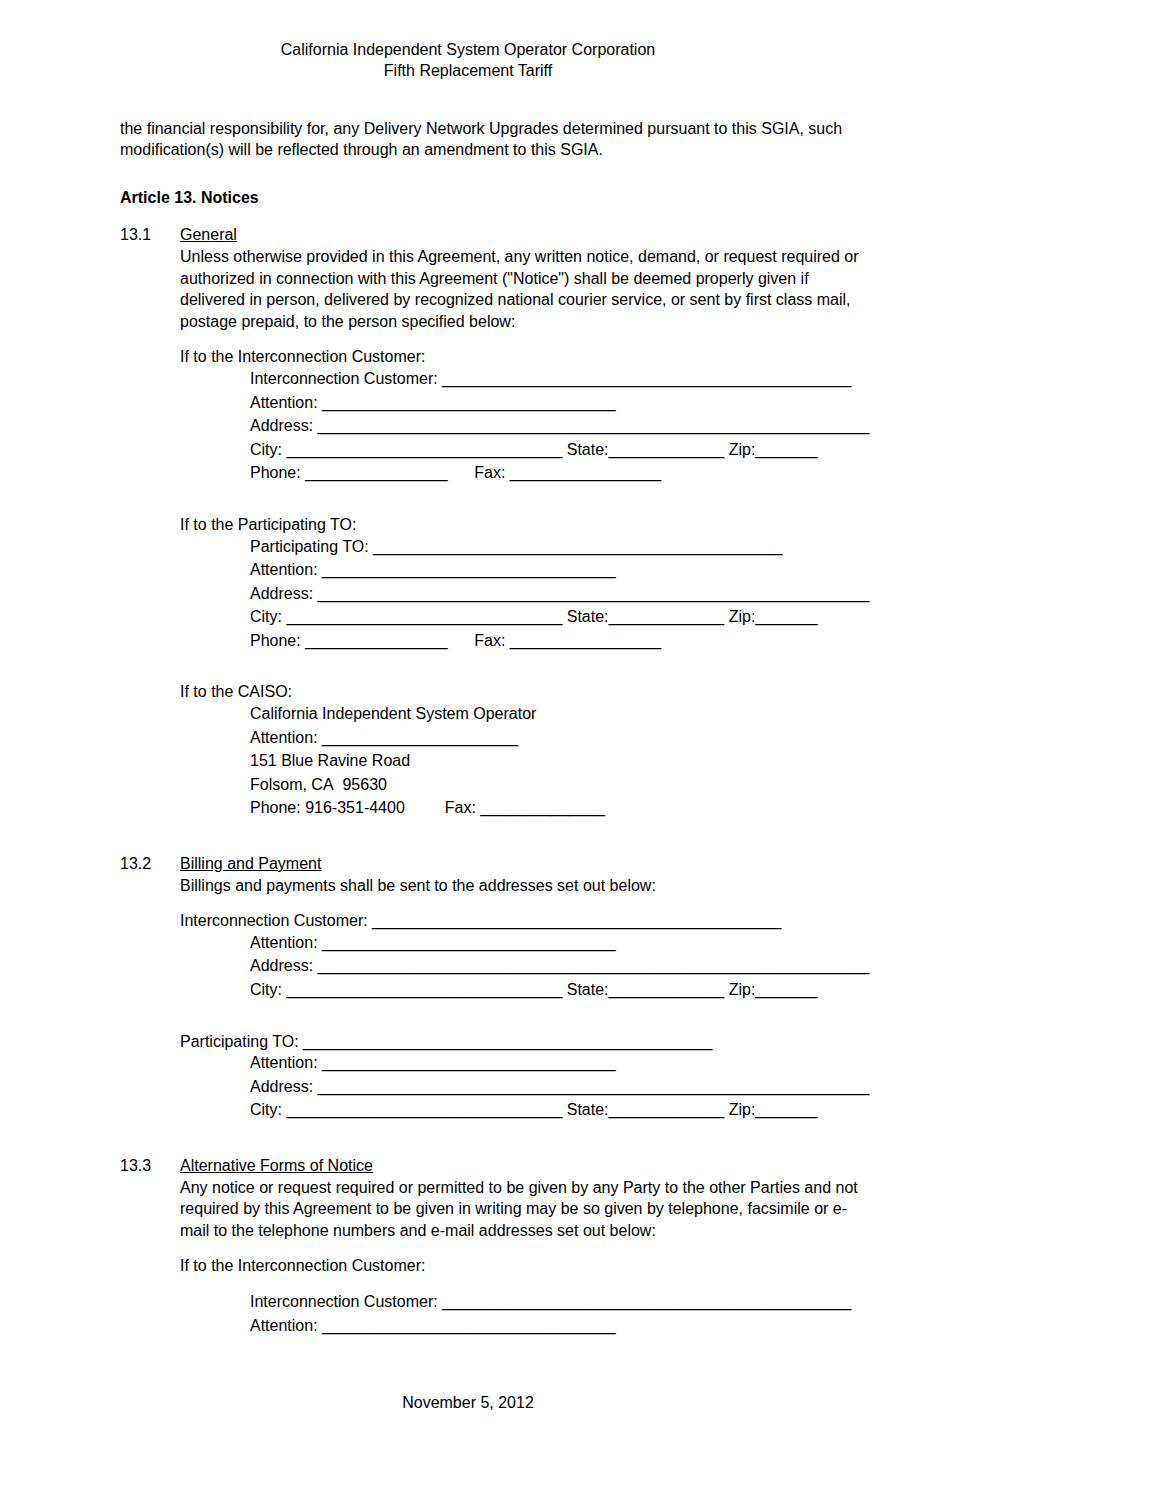California Independent System Operator Corporation
Fifth Replacement Tariff
the financial responsibility for, any Delivery Network Upgrades determined pursuant to this SGIA, such modification(s) will be reflected through an amendment to this SGIA.
Article 13. Notices
13.1
General
Unless otherwise provided in this Agreement, any written notice, demand, or request required or authorized in connection with this Agreement ("Notice") shall be deemed properly given if delivered in person, delivered by recognized national courier service, or sent by first class mail, postage prepaid, to the person specified below:
If to the Interconnection Customer:
Interconnection Customer: ______________________________________________ Attention: _________________________________ Address: ______________________________________________________________ City: _______________________________ State:_____________ Zip:_______ Phone: ________________ Fax: _________________
If to the Participating TO:
Participating TO: ______________________________________________ Attention: _________________________________ Address: ______________________________________________________________ City: _______________________________ State:_____________ Zip:_______ Phone: ________________ Fax: _________________
If to the CAISO:
California Independent System Operator Attention: ______________________ 151 Blue Ravine Road Folsom, CA 95630 Phone: 916-351-4400 Fax: ______________
13.2
Billing and Payment
Billings and payments shall be sent to the addresses set out below:
Interconnection Customer: ______________________________________________
Attention: _________________________________ Address: ______________________________________________________________ City: _______________________________ State:_____________ Zip:_______
Participating TO: ______________________________________________
Attention: _________________________________ Address: ______________________________________________________________ City: _______________________________ State:_____________ Zip:_______
13.3
Alternative Forms of Notice
Any notice or request required or permitted to be given by any Party to the other Parties and not required by this Agreement to be given in writing may be so given by telephone, facsimile or e-mail to the telephone numbers and e-mail addresses set out below:
If to the Interconnection Customer:
Interconnection Customer: ______________________________________________ Attention: _________________________________
November 5, 2012